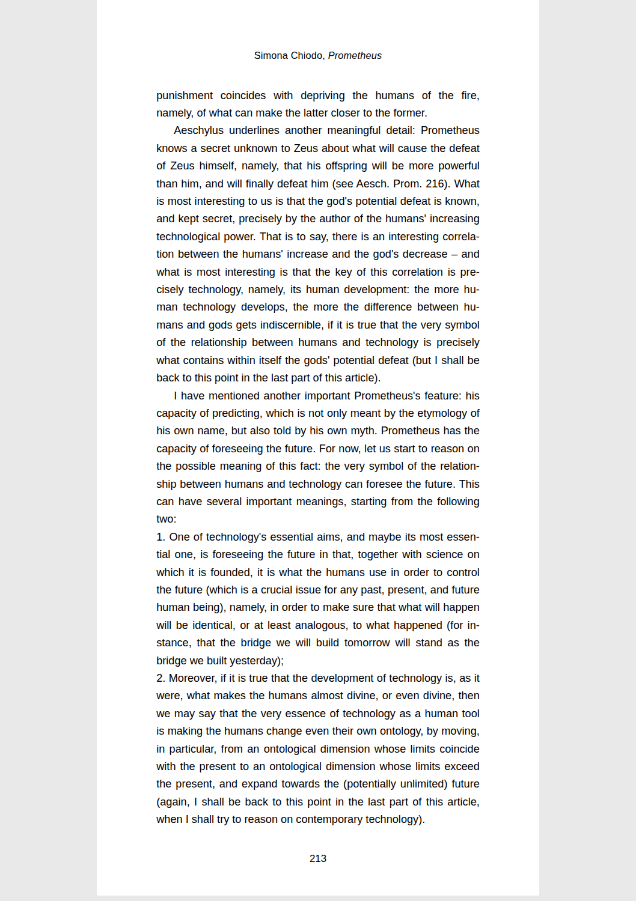Simona Chiodo, Prometheus
punishment coincides with depriving the humans of the fire, namely, of what can make the latter closer to the former.
Aeschylus underlines another meaningful detail: Prometheus knows a secret unknown to Zeus about what will cause the defeat of Zeus himself, namely, that his offspring will be more powerful than him, and will finally defeat him (see Aesch. Prom. 216). What is most interesting to us is that the god's potential defeat is known, and kept secret, precisely by the author of the humans' increasing technological power. That is to say, there is an interesting correlation between the humans' increase and the god's decrease – and what is most interesting is that the key of this correlation is precisely technology, namely, its human development: the more human technology develops, the more the difference between humans and gods gets indiscernible, if it is true that the very symbol of the relationship between humans and technology is precisely what contains within itself the gods' potential defeat (but I shall be back to this point in the last part of this article).
I have mentioned another important Prometheus's feature: his capacity of predicting, which is not only meant by the etymology of his own name, but also told by his own myth. Prometheus has the capacity of foreseeing the future. For now, let us start to reason on the possible meaning of this fact: the very symbol of the relationship between humans and technology can foresee the future. This can have several important meanings, starting from the following two:
1. One of technology's essential aims, and maybe its most essential one, is foreseeing the future in that, together with science on which it is founded, it is what the humans use in order to control the future (which is a crucial issue for any past, present, and future human being), namely, in order to make sure that what will happen will be identical, or at least analogous, to what happened (for instance, that the bridge we will build tomorrow will stand as the bridge we built yesterday);
2. Moreover, if it is true that the development of technology is, as it were, what makes the humans almost divine, or even divine, then we may say that the very essence of technology as a human tool is making the humans change even their own ontology, by moving, in particular, from an ontological dimension whose limits coincide with the present to an ontological dimension whose limits exceed the present, and expand towards the (potentially unlimited) future (again, I shall be back to this point in the last part of this article, when I shall try to reason on contemporary technology).
213